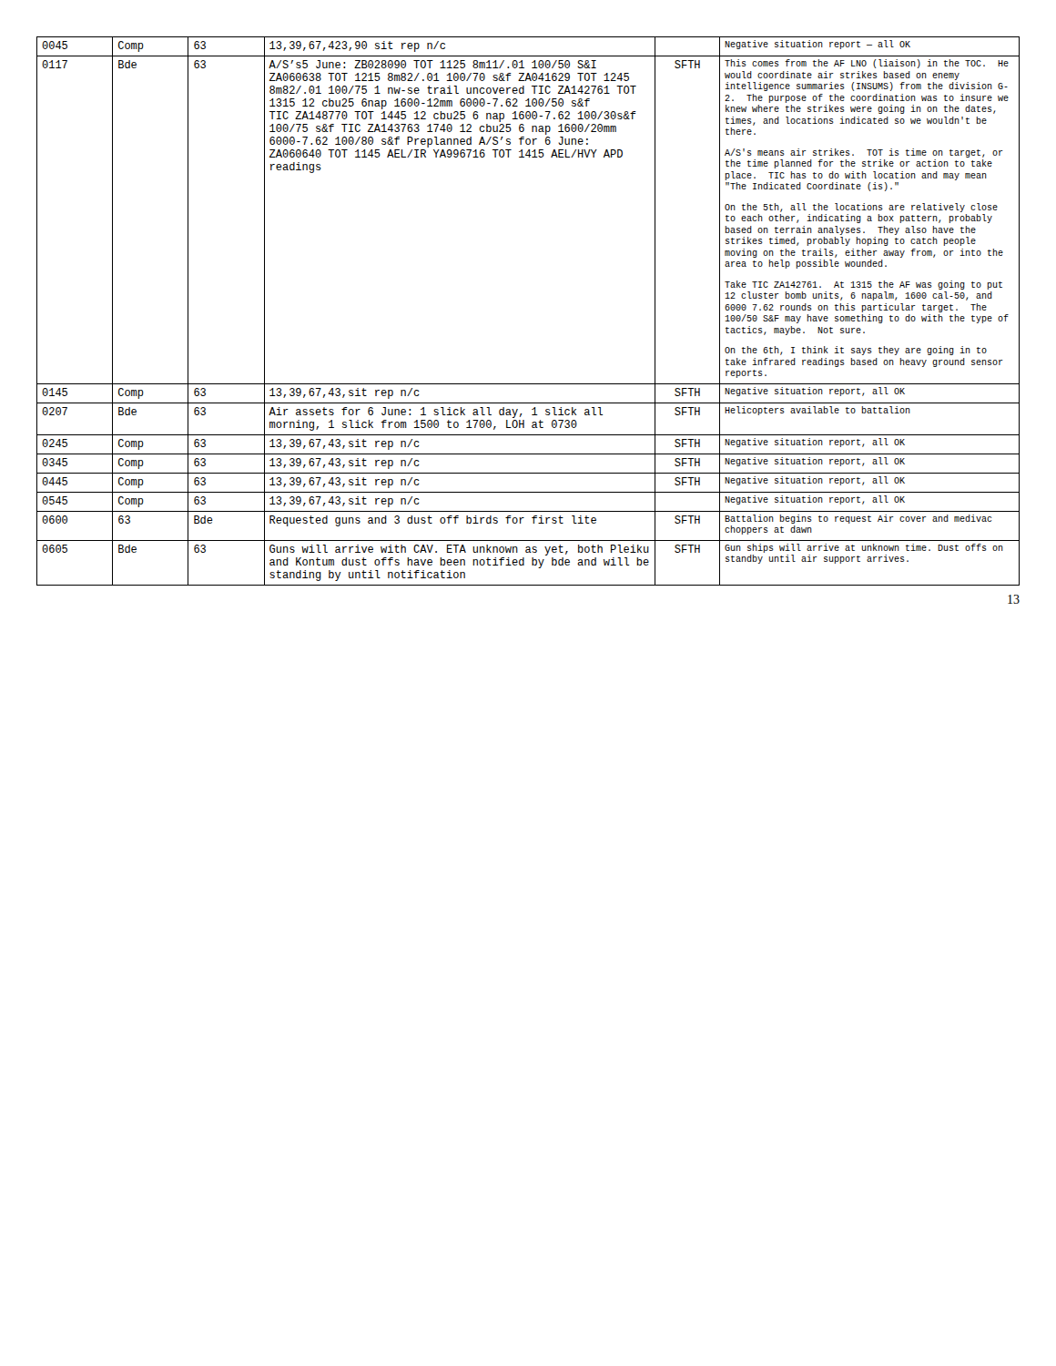| 0045 | Comp | 63 | 13,39,67,423,90 sit rep n/c | | Negative situation report — all OK |
| 0117 | Bde | 63 | A/S’s5 June: ZB028090 TOT 1125 8m11/.01 100/50 S&I ZA060638 TOT 1215 8m82/.01 100/70 s&f ZA041629 TOT 1245 8m82/.01 100/75 1 nw-se trail uncovered TIC ZA142761 TOT 1315 12 cbu25 6nap 1600-12mm 6000-7.62 100/50 s&f TIC ZA148770 TOT 1445 12 cbu25 6 nap 1600-7.62 100/30s&f 100/75 s&f TIC ZA143763 1740 12 cbu25 6 nap 1600/20mm 6000-7.62 100/80 s&f Preplanned A/S’s for 6 June: ZA060640 TOT 1145 AEL/IR YA996716 TOT 1415 AEL/HVY APD readings | SFTH | This comes from the AF LNO (liaison) in the TOC. He would coordinate air strikes based on enemy intelligence summaries (INSUMS) from the division G-2. The purpose of the coordination was to insure we knew where the strikes were going in on the dates, times, and locations indicated so we wouldn't be there. A/S's means air strikes. TOT is time on target, or the time planned for the strike or action to take place. TIC has to do with location and may mean "The Indicated Coordinate (is)." On the 5th, all the locations are relatively close to each other, indicating a box pattern, probably based on terrain analyses. They also have the strikes timed, probably hoping to catch people moving on the trails, either away from, or into the area to help possible wounded. Take TIC ZA142761. At 1315 the AF was going to put 12 cluster bomb units, 6 napalm, 1600 cal-50, and 6000 7.62 rounds on this particular target. The 100/50 S&F may have something to do with the type of tactics, maybe. Not sure. On the 6th, I think it says they are going in to take infrared readings based on heavy ground sensor reports. |
| 0145 | Comp | 63 | 13,39,67,43,sit rep n/c | SFTH | Negative situation report, all OK |
| 0207 | Bde | 63 | Air assets for 6 June: 1 slick all day, 1 slick all morning, 1 slick from 1500 to 1700, LOH at 0730 | SFTH | Helicopters available to battalion |
| 0245 | Comp | 63 | 13,39,67,43,sit rep n/c | SFTH | Negative situation report, all OK |
| 0345 | Comp | 63 | 13,39,67,43,sit rep n/c | SFTH | Negative situation report, all OK |
| 0445 | Comp | 63 | 13,39,67,43,sit rep n/c | SFTH | Negative situation report, all OK |
| 0545 | Comp | 63 | 13,39,67,43,sit rep n/c | | Negative situation report, all OK |
| 0600 | 63 | Bde | Requested guns and 3 dust off birds for first lite | SFTH | Battalion begins to request Air cover and medivac choppers at dawn |
| 0605 | Bde | 63 | Guns will arrive with CAV. ETA unknown as yet, both Pleiku and Kontum dust offs have been notified by bde and will be standing by until notification | SFTH | Gun ships will arrive at unknown time. Dust offs on standby until air support arrives. |
13